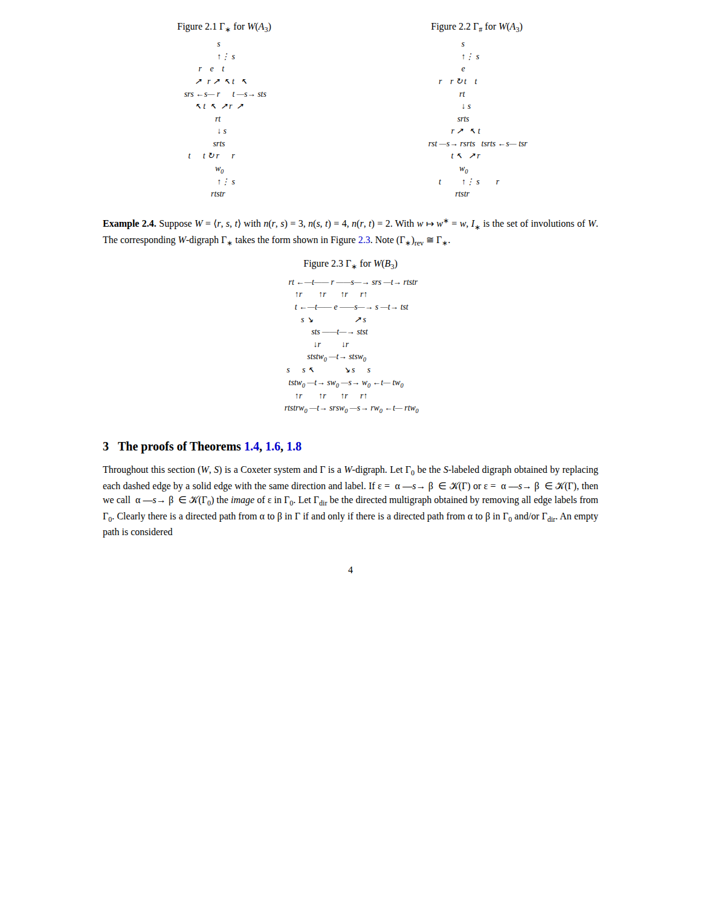Figure 2.1 Γ∗ for W(A 3)
s ↑⋮ s r e t ↗ r ↗ ↖ t ↖ srs ←s— r t —s→ sts ↖ t ↖ ↗ r ↗ rt ↓ s srts t t ↻ r r w 0 ↑⋮ s rtstr
Figure 2.2 Γ# for W(A 3)
s ↑⋮ s e r r ↻ t t rt ↓ s srts r ↗ ↖ t rst —s→ rsrts tsrts ←s— tsr t ↖ ↗ r w 0 t ↑⋮ s r rtstr
Example 2.4. Suppose W = ⟨r, s, t⟩ with n(r, s) = 3, n(s, t) = 4, n(r, t) = 2. With w ↦ w∗ = w, I∗ is the set of involutions of W. The corresponding W-digraph Γ∗ takes the form shown in Figure 2.3. Note (Γ∗)rev ≅ Γ∗.
Figure 2.3 Γ∗ for W(B 3)
rt ←—t—— r ——s—→ srs —t→ rtstr ↑r ↑r ↑r r↑ t ←—t—— e ——s—→ s —t→ tst s ↘ ↗ s sts ——t—→ stst ↓r ↓r ststw 0 —t→ stsw 0 s s ↖ ↘ s s tstw 0 —t→ sw 0 —s→ w 0 ←t— tw 0 ↑r ↑r ↑r r↑ rtstrw 0 —t→ srsw 0 —s→ rw 0 ←t— rtw 0
3 The proofs of Theorems 1.4, 1.6, 1.8
Throughout this section (W, S) is a Coxeter system and Γ is a W-digraph. Let Γ0 be the S-labeled digraph obtained by replacing each dashed edge by a solid edge with the same direction and label. If ε = α —s→ β ∈ 𝒦(Γ) or ε = α ––s→ β ∈ 𝒦(Γ), then we call α —s→ β ∈ 𝒦(Γ0) the image of ε in Γ0. Let Γdir be the directed multigraph obtained by removing all edge labels from Γ0. Clearly there is a directed path from α to β in Γ if and only if there is a directed path from α to β in Γ0 and/or Γdir. An empty path is considered
4